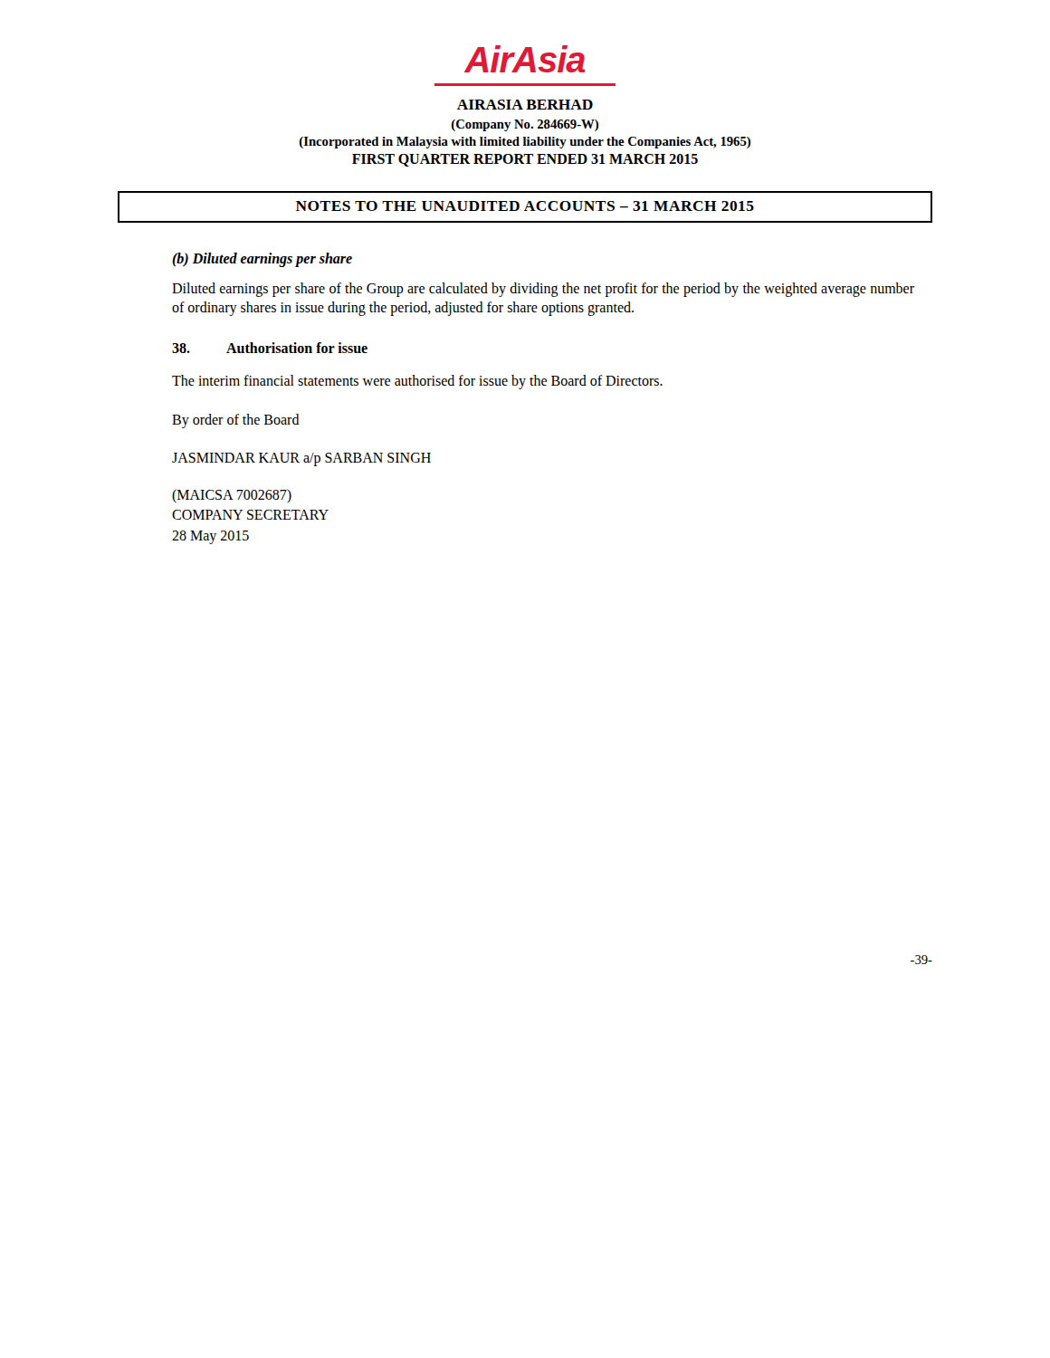Air Asia
AIRASIA BERHAD
(Company No. 284669-W)
(Incorporated in Malaysia with limited liability under the Companies Act, 1965)
FIRST QUARTER REPORT ENDED 31 MARCH 2015
NOTES TO THE UNAUDITED ACCOUNTS – 31 MARCH 2015
(b) Diluted earnings per share
Diluted earnings per share of the Group are calculated by dividing the net profit for the period by the weighted average number of ordinary shares in issue during the period, adjusted for share options granted.
38.
Authorisation for issue
The interim financial statements were authorised for issue by the Board of Directors.
By order of the Board
JASMINDAR KAUR a/p SARBAN SINGH
(MAICSA 7002687)
COMPANY SECRETARY
28 May 2015
-39-